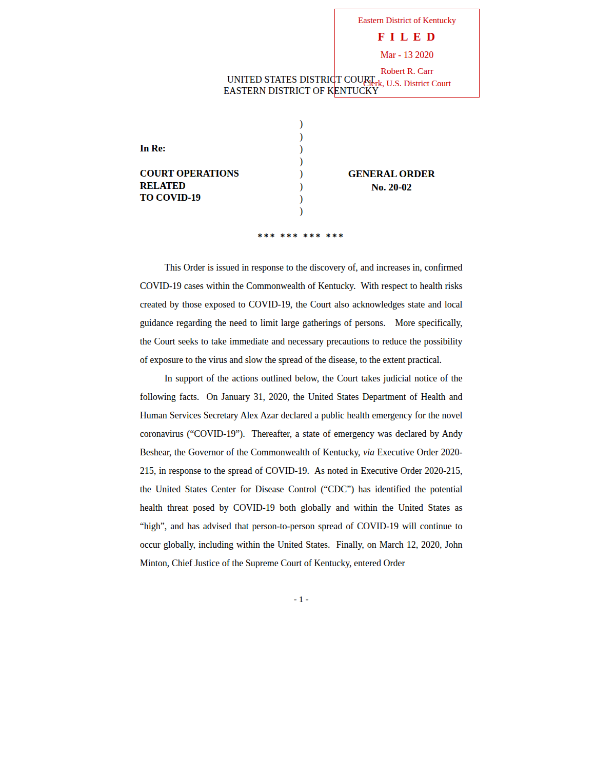Eastern District of Kentucky
F I L E D
Mar - 13 2020
Robert R. Carr
Clerk, U.S. District Court
UNITED STATES DISTRICT COURT
EASTERN DISTRICT OF KENTUCKY
| | ) ) | |
| In Re: | ) ) | |
| COURT OPERATIONS RELATED TO COVID-19 | ) ) ) | GENERAL ORDER No. 20-02 |
| | ) | |
*** *** *** ***
This Order is issued in response to the discovery of, and increases in, confirmed COVID-19 cases within the Commonwealth of Kentucky. With respect to health risks created by those exposed to COVID-19, the Court also acknowledges state and local guidance regarding the need to limit large gatherings of persons. More specifically, the Court seeks to take immediate and necessary precautions to reduce the possibility of exposure to the virus and slow the spread of the disease, to the extent practical.
In support of the actions outlined below, the Court takes judicial notice of the following facts. On January 31, 2020, the United States Department of Health and Human Services Secretary Alex Azar declared a public health emergency for the novel coronavirus (“COVID-19”). Thereafter, a state of emergency was declared by Andy Beshear, the Governor of the Commonwealth of Kentucky, via Executive Order 2020-215, in response to the spread of COVID-19. As noted in Executive Order 2020-215, the United States Center for Disease Control (“CDC”) has identified the potential health threat posed by COVID-19 both globally and within the United States as “high”, and has advised that person-to-person spread of COVID-19 will continue to occur globally, including within the United States. Finally, on March 12, 2020, John Minton, Chief Justice of the Supreme Court of Kentucky, entered Order
- 1 -